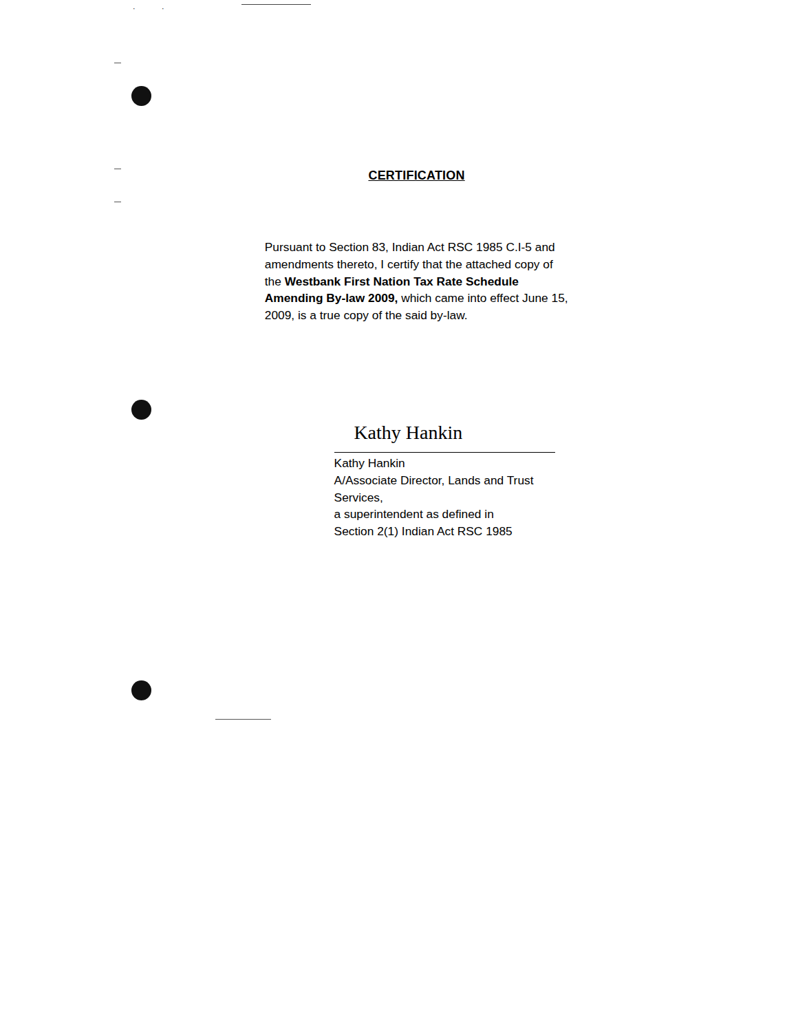· ·
CERTIFICATION
Pursuant to Section 83, Indian Act RSC 1985 C.I-5 and amendments thereto, I certify that the attached copy of the Westbank First Nation Tax Rate Schedule Amending By-law 2009, which came into effect June 15, 2009, is a true copy of the said by-law.
Kathy Hankin
Kathy Hankin
A/Associate Director, Lands and Trust Services,
a superintendent as defined in
Section 2(1) Indian Act RSC 1985